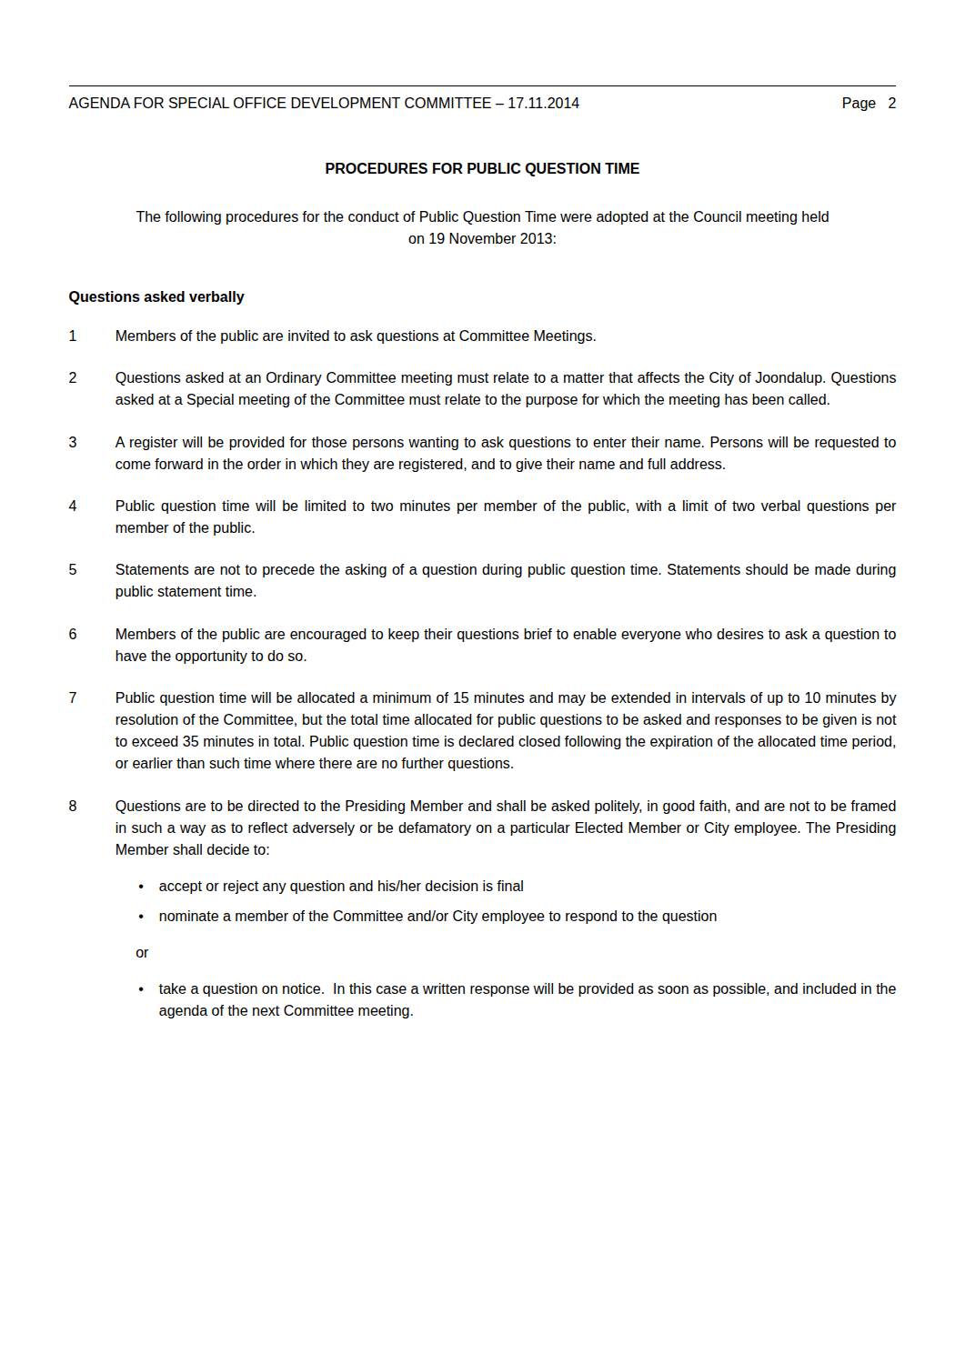AGENDA FOR SPECIAL OFFICE DEVELOPMENT COMMITTEE – 17.11.2014 Page 2
PROCEDURES FOR PUBLIC QUESTION TIME
The following procedures for the conduct of Public Question Time were adopted at the Council meeting held on 19 November 2013:
Questions asked verbally
Members of the public are invited to ask questions at Committee Meetings.
Questions asked at an Ordinary Committee meeting must relate to a matter that affects the City of Joondalup. Questions asked at a Special meeting of the Committee must relate to the purpose for which the meeting has been called.
A register will be provided for those persons wanting to ask questions to enter their name. Persons will be requested to come forward in the order in which they are registered, and to give their name and full address.
Public question time will be limited to two minutes per member of the public, with a limit of two verbal questions per member of the public.
Statements are not to precede the asking of a question during public question time. Statements should be made during public statement time.
Members of the public are encouraged to keep their questions brief to enable everyone who desires to ask a question to have the opportunity to do so.
Public question time will be allocated a minimum of 15 minutes and may be extended in intervals of up to 10 minutes by resolution of the Committee, but the total time allocated for public questions to be asked and responses to be given is not to exceed 35 minutes in total. Public question time is declared closed following the expiration of the allocated time period, or earlier than such time where there are no further questions.
Questions are to be directed to the Presiding Member and shall be asked politely, in good faith, and are not to be framed in such a way as to reflect adversely or be defamatory on a particular Elected Member or City employee. The Presiding Member shall decide to:
accept or reject any question and his/her decision is final
nominate a member of the Committee and/or City employee to respond to the question
or
take a question on notice. In this case a written response will be provided as soon as possible, and included in the agenda of the next Committee meeting.